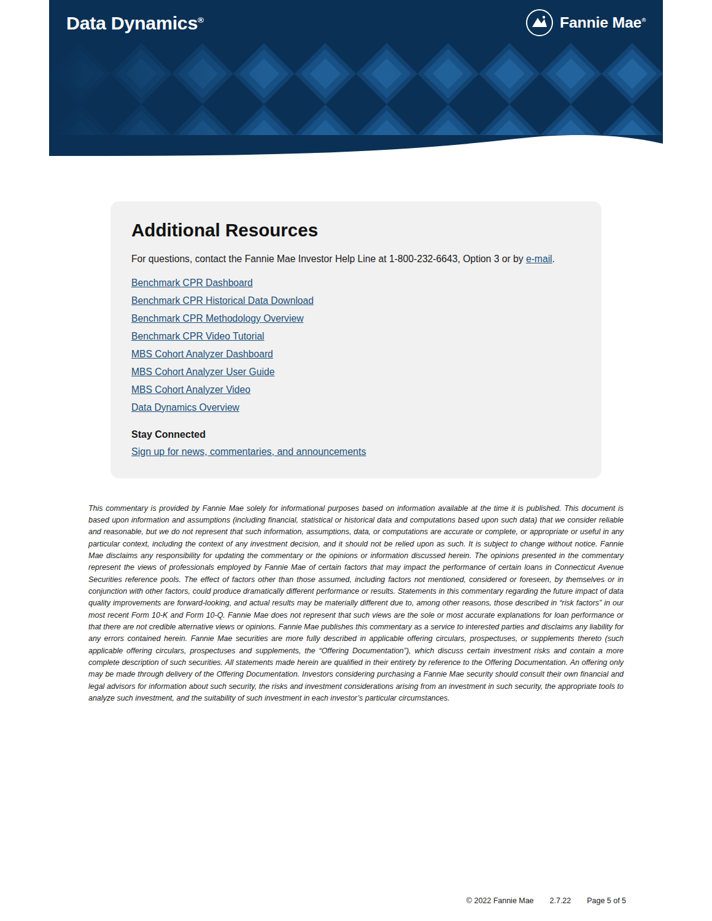Data Dynamics®
Fannie Mae®
Additional Resources
For questions, contact the Fannie Mae Investor Help Line at 1-800-232-6643, Option 3 or by e-mail.
Benchmark CPR Dashboard
Benchmark CPR Historical Data Download
Benchmark CPR Methodology Overview
Benchmark CPR Video Tutorial
MBS Cohort Analyzer Dashboard
MBS Cohort Analyzer User Guide
MBS Cohort Analyzer Video
Data Dynamics Overview
Stay Connected
Sign up for news, commentaries, and announcements
This commentary is provided by Fannie Mae solely for informational purposes based on information available at the time it is published. This document is based upon information and assumptions (including financial, statistical or historical data and computations based upon such data) that we consider reliable and reasonable, but we do not represent that such information, assumptions, data, or computations are accurate or complete, or appropriate or useful in any particular context, including the context of any investment decision, and it should not be relied upon as such. It is subject to change without notice. Fannie Mae disclaims any responsibility for updating the commentary or the opinions or information discussed herein. The opinions presented in the commentary represent the views of professionals employed by Fannie Mae of certain factors that may impact the performance of certain loans in Connecticut Avenue Securities reference pools. The effect of factors other than those assumed, including factors not mentioned, considered or foreseen, by themselves or in conjunction with other factors, could produce dramatically different performance or results. Statements in this commentary regarding the future impact of data quality improvements are forward-looking, and actual results may be materially different due to, among other reasons, those described in “risk factors” in our most recent Form 10-K and Form 10-Q. Fannie Mae does not represent that such views are the sole or most accurate explanations for loan performance or that there are not credible alternative views or opinions. Fannie Mae publishes this commentary as a service to interested parties and disclaims any liability for any errors contained herein. Fannie Mae securities are more fully described in applicable offering circulars, prospectuses, or supplements thereto (such applicable offering circulars, prospectuses and supplements, the “Offering Documentation”), which discuss certain investment risks and contain a more complete description of such securities. All statements made herein are qualified in their entirety by reference to the Offering Documentation. An offering only may be made through delivery of the Offering Documentation. Investors considering purchasing a Fannie Mae security should consult their own financial and legal advisors for information about such security, the risks and investment considerations arising from an investment in such security, the appropriate tools to analyze such investment, and the suitability of such investment in each investor’s particular circumstances.
© 2022 Fannie Mae 2.7.22 Page 5 of 5